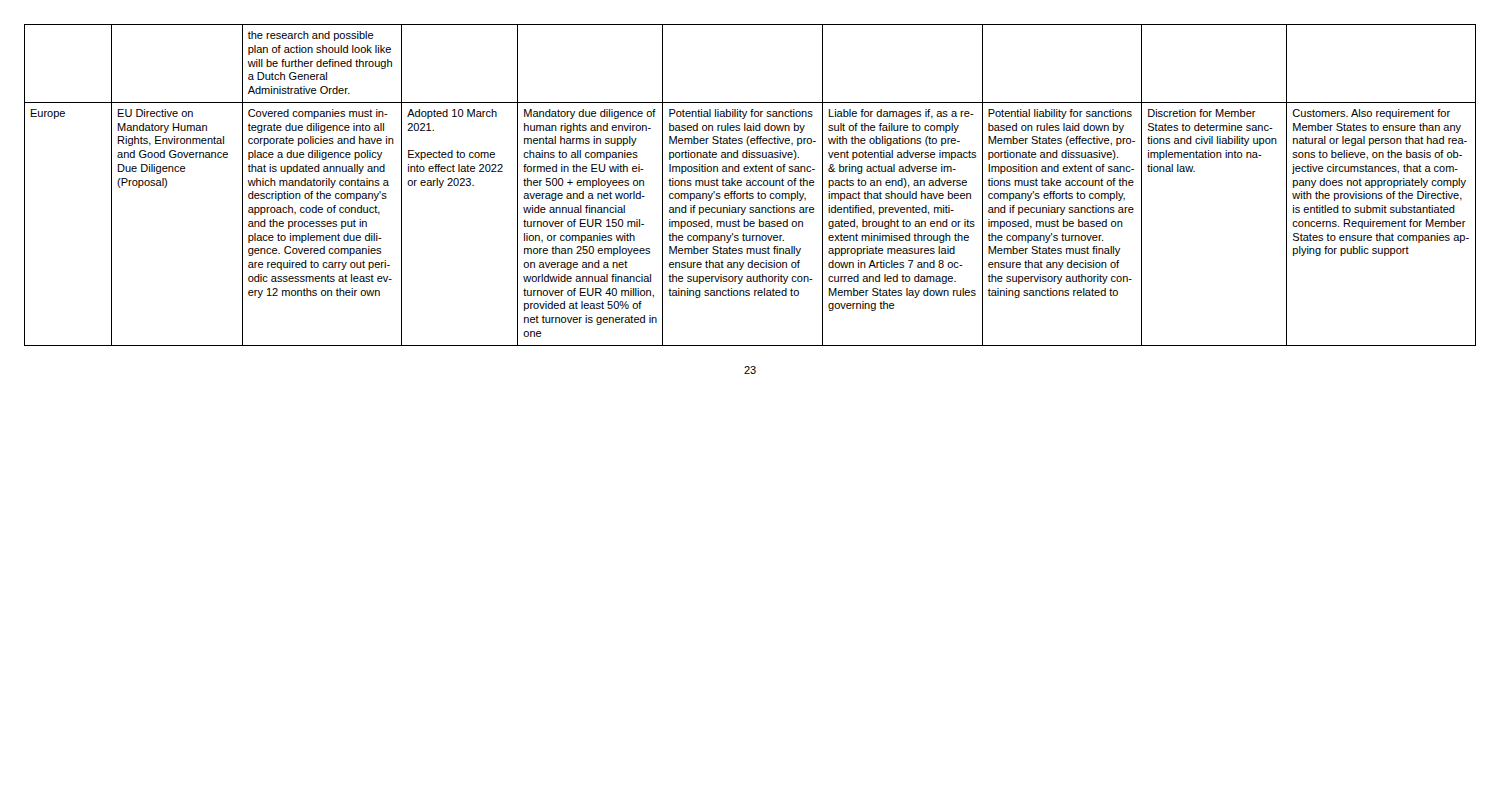| | | the research and possible plan of action should look like will be further defined through a Dutch General Administrative Order. | | | | | | | |
| Europe | EU Directive on Mandatory Human Rights, Environmental and Good Governance Due Diligence (Proposal) | Covered companies must integrate due diligence into all corporate policies and have in place a due diligence policy that is updated annually and which mandatorily contains a description of the company's approach, code of conduct, and the processes put in place to implement due diligence. Covered companies are required to carry out periodic assessments at least every 12 months on their own | Adopted 10 March 2021. Expected to come into effect late 2022 or early 2023. | Mandatory due diligence of human rights and environmental harms in supply chains to all companies formed in the EU with either 500 + employees on average and a net worldwide annual financial turnover of EUR 150 million, or companies with more than 250 employees on average and a net worldwide annual financial turnover of EUR 40 million, provided at least 50% of net turnover is generated in one | Potential liability for sanctions based on rules laid down by Member States (effective, proportionate and dissuasive). Imposition and extent of sanctions must take account of the company's efforts to comply, and if pecuniary sanctions are imposed, must be based on the company's turnover. Member States must finally ensure that any decision of the supervisory authority containing sanctions related to | Liable for damages if, as a result of the failure to comply with the obligations (to prevent potential adverse impacts & bring actual adverse impacts to an end), an adverse impact that should have been identified, prevented, mitigated, brought to an end or its extent minimised through the appropriate measures laid down in Articles 7 and 8 occurred and led to damage. Member States lay down rules governing the | Potential liability for sanctions based on rules laid down by Member States (effective, proportionate and dissuasive). Imposition and extent of sanctions must take account of the company's efforts to comply, and if pecuniary sanctions are imposed, must be based on the company's turnover. Member States must finally ensure that any decision of the supervisory authority containing sanctions related to | Discretion for Member States to determine sanctions and civil liability upon implementation into national law. | Customers. Also requirement for Member States to ensure than any natural or legal person that had reasons to believe, on the basis of objective circumstances, that a company does not appropriately comply with the provisions of the Directive, is entitled to submit substantiated concerns. Requirement for Member States to ensure that companies applying for public support |
23